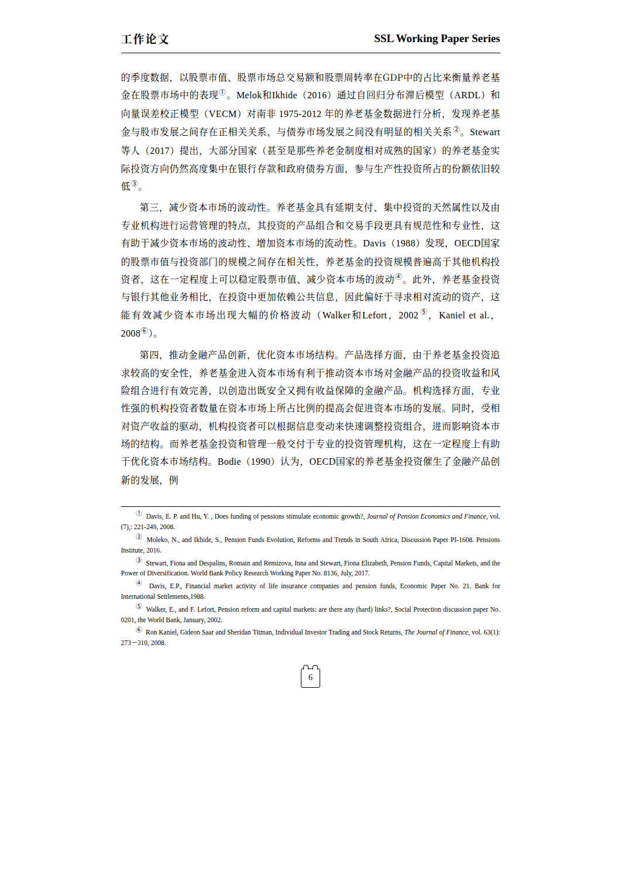工作论文
SSL Working Paper Series
的季度数据，以股票市值、股票市场总交易额和股票周转率在GDP中的占比来衡量养老基金在股票市场中的表现①。Melok和Ikhide（2016）通过自回归分布滞后模型（ARDL）和向量误差校正模型（VECM）对南非 1975-2012 年的养老基金数据进行分析，发现养老基金与股市发展之间存在正相关关系，与债券市场发展之间没有明显的相关关系②。Stewart等人（2017）提出，大部分国家（甚至是那些养老金制度相对成熟的国家）的养老基金实际投资方向仍然高度集中在银行存款和政府债券方面，参与生产性投资所占的份额依旧较低③。
第三，减少资本市场的波动性。养老基金具有延期支付、集中投资的天然属性以及由专业机构进行运营管理的特点，其投资的产品组合和交易手段更具有规范性和专业性，这有助于减少资本市场的波动性、增加资本市场的流动性。Davis（1988）发现，OECD国家的股票市值与投资部门的规模之间存在相关性，养老基金的投资规模普遍高于其他机构投资者，这在一定程度上可以稳定股票市值、减少资本市场的波动④。此外，养老基金投资与银行其他业务相比，在投资中更加依赖公共信息，因此偏好于寻求相对流动的资产，这能有效减少资本市场出现大幅的价格波动（Walker和Lefort，2002⑤，Kaniel et al.，2008⑥）。
第四，推动金融产品创新，优化资本市场结构。产品选择方面，由于养老基金投资追求较高的安全性，养老基金进入资本市场有利于推动资本市场对金融产品的投资收益和风险组合进行有效完善，以创造出既安全又拥有收益保障的金融产品。机构选择方面，专业性强的机构投资者数量在资本市场上所占比例的提高会促进资本市场的发展。同时，受相对资产收益的驱动，机构投资者可以根据信息变动来快速调整投资组合，进而影响资本市场的结构。而养老基金投资和管理一般交付于专业的投资管理机构，这在一定程度上有助于优化资本市场结构。Bodie（1990）认为，OECD国家的养老基金投资催生了金融产品创新的发展，例
① Davis, E. P. and Hu, Y. , Does funding of pensions stimulate economic growth?, Journal of Pension Economics and Finance, vol. (7),: 221-249, 2008.
② Moleko, N., and Ikhide, S., Pension Funds Evolution, Reforms and Trends in South Africa, Discussion Paper PI-1608. Pensions Institute, 2016.
③ Stewart, Fiona and Despalins, Romain and Remizova, Inna and Stewart, Fiona Elizabeth, Pension Funds, Capital Markets, and the Power of Diversification. World Bank Policy Research Working Paper No. 8136, July, 2017.
④ Davis, E.P., Financial market activity of life insurance companies and pension funds, Economic Paper No. 21. Bank for International Settlements,1988.
⑤ Walker, E., and F. Lefort, Pension reform and capital markets: are there any (hard) links?, Social Protection discussion paper No. 0201, the World Bank, January, 2002.
⑥ Ron Kaniel, Gideon Saar and Sheridan Titman, Individual Investor Trading and Stock Returns, The Journal of Finance, vol. 63(1): 273－310, 2008.
6